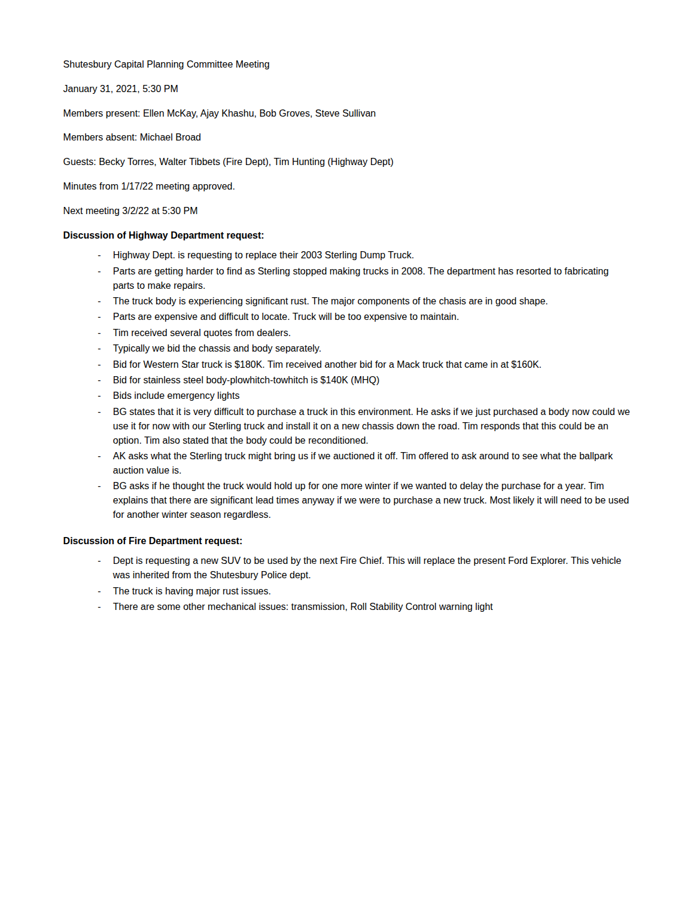Shutesbury Capital Planning Committee Meeting
January 31, 2021, 5:30 PM
Members present: Ellen McKay, Ajay Khashu, Bob Groves, Steve Sullivan
Members absent: Michael Broad
Guests: Becky Torres, Walter Tibbets (Fire Dept), Tim Hunting (Highway Dept)
Minutes from 1/17/22 meeting approved.
Next meeting 3/2/22 at 5:30 PM
Discussion of Highway Department request:
Highway Dept. is requesting to replace their 2003 Sterling Dump Truck.
Parts are getting harder to find as Sterling stopped making trucks in 2008. The department has resorted to fabricating parts to make repairs.
The truck body is experiencing significant rust. The major components of the chasis are in good shape.
Parts are expensive and difficult to locate. Truck will be too expensive to maintain.
Tim received several quotes from dealers.
Typically we bid the chassis and body separately.
Bid for Western Star truck is $180K. Tim received another bid for a Mack truck that came in at $160K.
Bid for stainless steel body-plowhitch-towhitch is $140K (MHQ)
Bids include emergency lights
BG states that it is very difficult to purchase a truck in this environment. He asks if we just purchased a body now could we use it for now with our Sterling truck and install it on a new chassis down the road. Tim responds that this could be an option. Tim also stated that the body could be reconditioned.
AK asks what the Sterling truck might bring us if we auctioned it off. Tim offered to ask around to see what the ballpark auction value is.
BG asks if he thought the truck would hold up for one more winter if we wanted to delay the purchase for a year. Tim explains that there are significant lead times anyway if we were to purchase a new truck. Most likely it will need to be used for another winter season regardless.
Discussion of Fire Department request:
Dept is requesting a new SUV to be used by the next Fire Chief. This will replace the present Ford Explorer. This vehicle was inherited from the Shutesbury Police dept.
The truck is having major rust issues.
There are some other mechanical issues: transmission, Roll Stability Control warning light